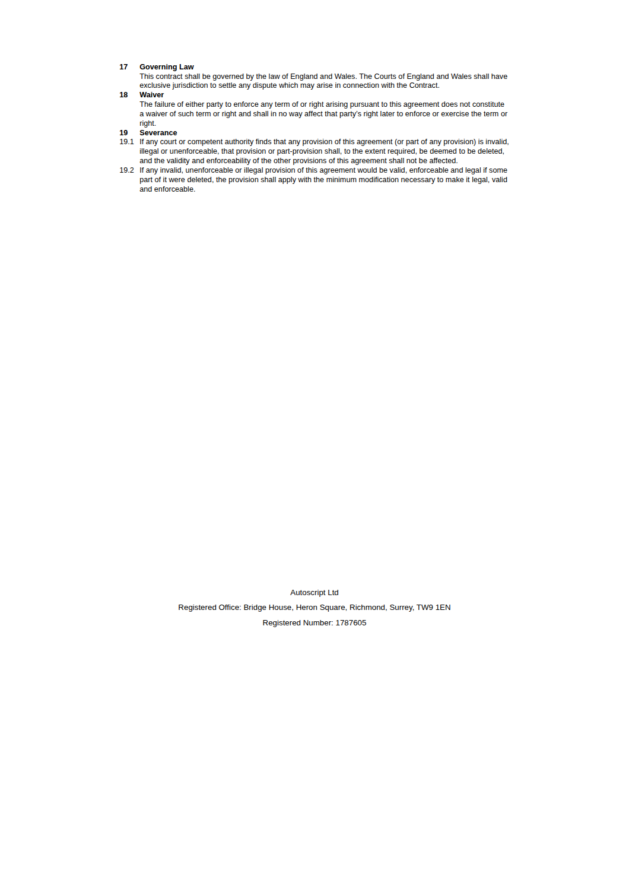17
Governing Law
This contract shall be governed by the law of England and Wales. The Courts of England and Wales shall have exclusive jurisdiction to settle any dispute which may arise in connection with the Contract.
18
Waiver
The failure of either party to enforce any term of or right arising pursuant to this agreement does not constitute a waiver of such term or right and shall in no way affect that party’s right later to enforce or exercise the term or right.
19
Severance
19.1
If any court or competent authority finds that any provision of this agreement (or part of any provision) is invalid, illegal or unenforceable, that provision or part-provision shall, to the extent required, be deemed to be deleted, and the validity and enforceability of the other provisions of this agreement shall not be affected.
19.2
If any invalid, unenforceable or illegal provision of this agreement would be valid, enforceable and legal if some part of it were deleted, the provision shall apply with the minimum modification necessary to make it legal, valid and enforceable.
Autoscript Ltd
Registered Office: Bridge House, Heron Square, Richmond, Surrey, TW9 1EN
Registered Number: 1787605